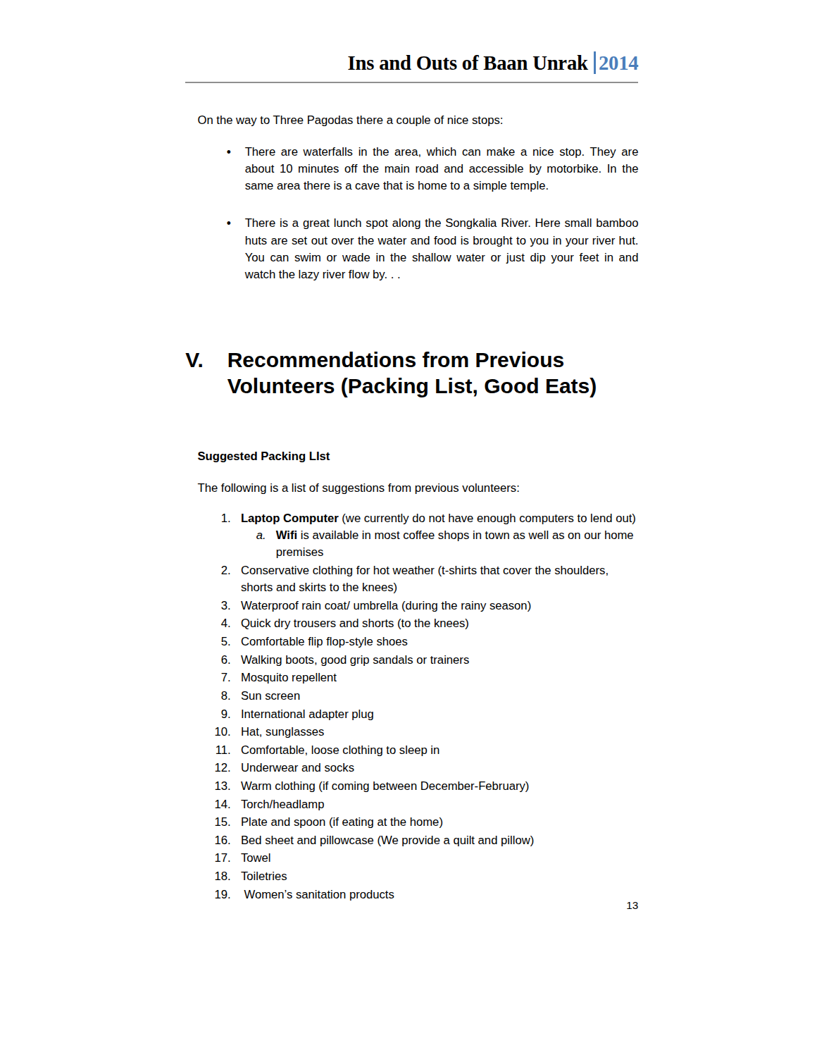Ins and Outs of Baan Unrak 2014
On the way to Three Pagodas there a couple of nice stops:
There are waterfalls in the area, which can make a nice stop. They are about 10 minutes off the main road and accessible by motorbike. In the same area there is a cave that is home to a simple temple.
There is a great lunch spot along the Songkalia River. Here small bamboo huts are set out over the water and food is brought to you in your river hut. You can swim or wade in the shallow water or just dip your feet in and watch the lazy river flow by. . .
V. Recommendations from Previous Volunteers (Packing List, Good Eats)
Suggested Packing LIst
The following is a list of suggestions from previous volunteers:
Laptop Computer (we currently do not have enough computers to lend out)
Wifi is available in most coffee shops in town as well as on our home premises
Conservative clothing for hot weather (t-shirts that cover the shoulders, shorts and skirts to the knees)
Waterproof rain coat/ umbrella (during the rainy season)
Quick dry trousers and shorts (to the knees)
Comfortable flip flop-style shoes
Walking boots, good grip sandals or trainers
Mosquito repellent
Sun screen
International adapter plug
Hat, sunglasses
Comfortable, loose clothing to sleep in
Underwear and socks
Warm clothing (if coming between December-February)
Torch/headlamp
Plate and spoon (if eating at the home)
Bed sheet and pillowcase (We provide a quilt and pillow)
Towel
Toiletries
Women’s sanitation products
13